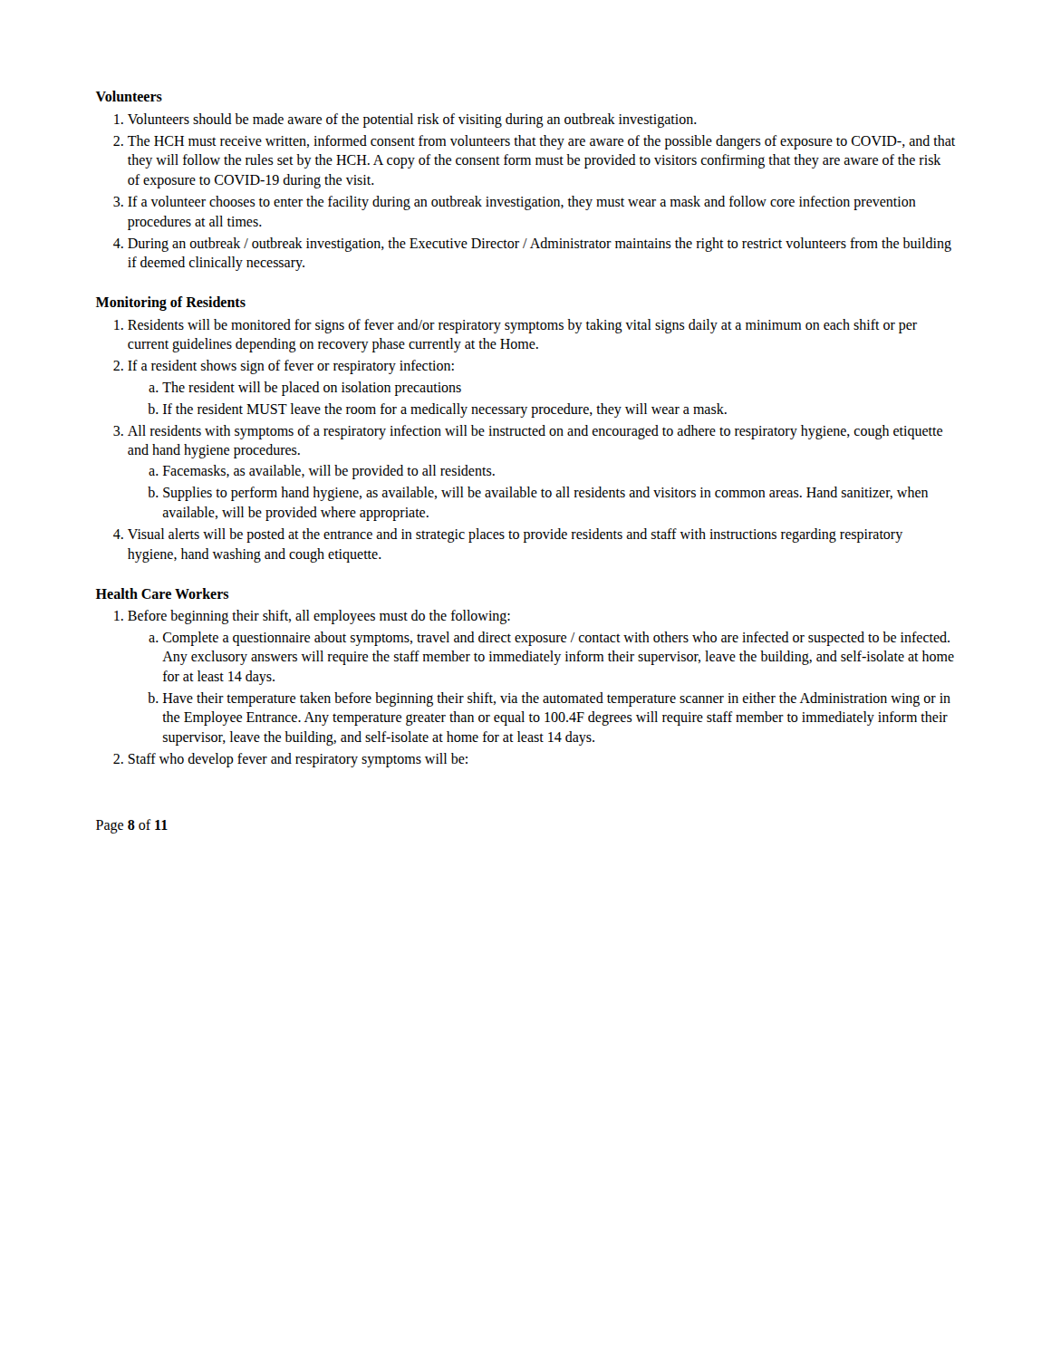Volunteers
Volunteers should be made aware of the potential risk of visiting during an outbreak investigation.
The HCH must receive written, informed consent from volunteers that they are aware of the possible dangers of exposure to COVID-, and that they will follow the rules set by the HCH. A copy of the consent form must be provided to visitors confirming that they are aware of the risk of exposure to COVID-19 during the visit.
If a volunteer chooses to enter the facility during an outbreak investigation, they must wear a mask and follow core infection prevention procedures at all times.
During an outbreak / outbreak investigation, the Executive Director / Administrator maintains the right to restrict volunteers from the building if deemed clinically necessary.
Monitoring of Residents
Residents will be monitored for signs of fever and/or respiratory symptoms by taking vital signs daily at a minimum on each shift or per current guidelines depending on recovery phase currently at the Home.
If a resident shows sign of fever or respiratory infection:
The resident will be placed on isolation precautions
If the resident MUST leave the room for a medically necessary procedure, they will wear a mask.
All residents with symptoms of a respiratory infection will be instructed on and encouraged to adhere to respiratory hygiene, cough etiquette and hand hygiene procedures.
Facemasks, as available, will be provided to all residents.
Supplies to perform hand hygiene, as available, will be available to all residents and visitors in common areas. Hand sanitizer, when available, will be provided where appropriate.
Visual alerts will be posted at the entrance and in strategic places to provide residents and staff with instructions regarding respiratory hygiene, hand washing and cough etiquette.
Health Care Workers
Before beginning their shift, all employees must do the following:
Complete a questionnaire about symptoms, travel and direct exposure / contact with others who are infected or suspected to be infected. Any exclusory answers will require the staff member to immediately inform their supervisor, leave the building, and self-isolate at home for at least 14 days.
Have their temperature taken before beginning their shift, via the automated temperature scanner in either the Administration wing or in the Employee Entrance. Any temperature greater than or equal to 100.4F degrees will require staff member to immediately inform their supervisor, leave the building, and self-isolate at home for at least 14 days.
Staff who develop fever and respiratory symptoms will be:
Page 8 of 11